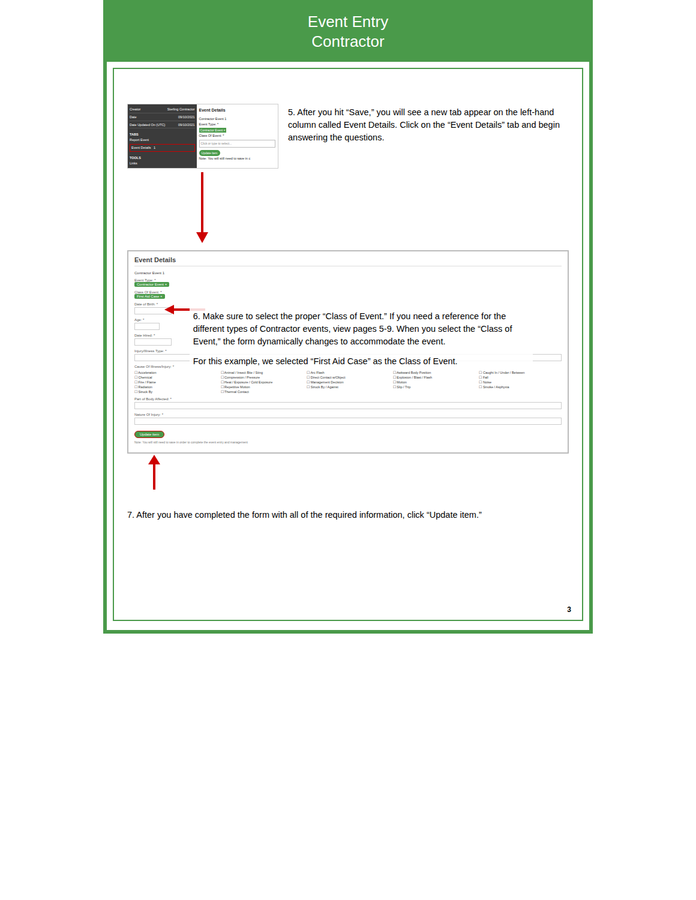Event Entry
Contractor
Creator Sterling Contractor
Date 09/10/2021
Date Updated On (UTC) 09/10/2021
TABS
Report Event
Event Details 1
TOOLS
Links
Event Details
Contractor Event 1
Event Type: *
Contractor Event ×
Class Of Event: *
Click or type to select...
Update item
Note: You will still need to save in c
5. After you hit “Save,” you will see a new tab appear on the left-hand column called Event Details. Click on the “Event Details” tab and begin answering the questions.
Event Details
Contractor Event 1
Event Type: *
Contractor Event ×
Class Of Event: *
First Aid Case ×
Date of Birth: *
Age: *
Date Hired: *
Injury/Illness Type: *
Cause Of Illness/Injury: *
☐ Acceleration
☐ Animal / Insect Bite / Sting
☐ Arc Flash
☐ Awkward Body Position
☐ Caught In / Under / Between
☐ Chemical
☐ Compression / Pressure
☐ Direct Contact w/Object
☐ Explosion / Blast / Flash
☐ Fall
☐ Fire / Flame
☐ Heat / Exposure / Cold Exposure
☐ Management Decision
☐ Motion
☐ Noise
☐ Radiation
☐ Repetitive Motion
☐ Struck By / Against
☐ Slip / Trip
☐ Smoke / Asphyxia
☐ Struck By
☐ Thermal Contact
Part of Body Affected: *
Nature Of Injury: *
Update item
Note: You will still need to save in order to complete the event entry and management
6. Make sure to select the proper “Class of Event.” If you need a reference for the different types of Contractor events, view pages 5-9. When you select the “Class of Event,” the form dynamically changes to accommodate the event.
For this example, we selected “First Aid Case” as the Class of Event.
7. After you have completed the form with all of the required information, click “Update item.”
3